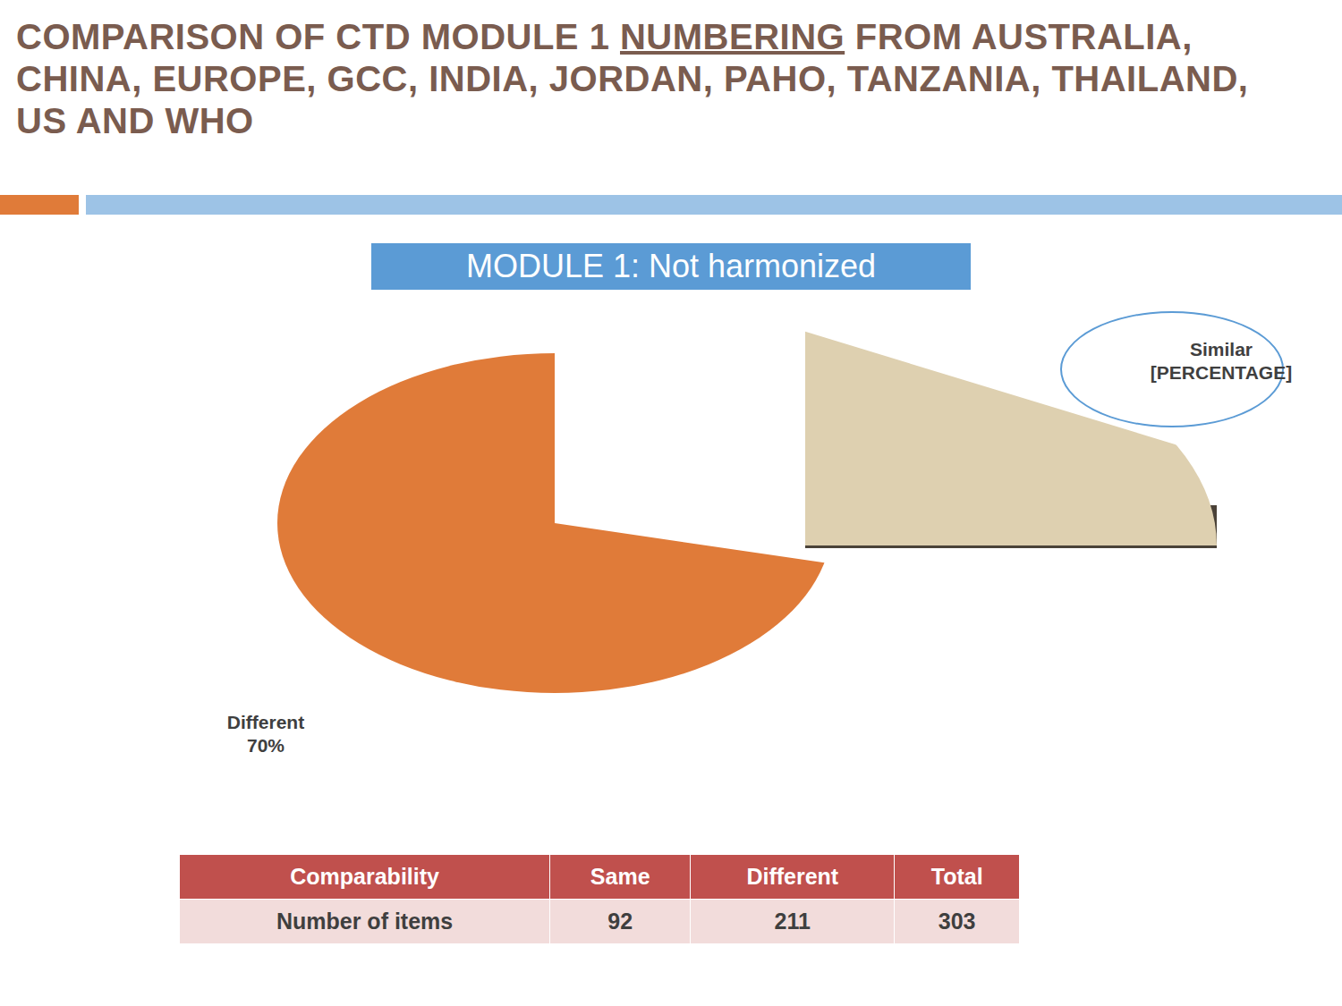Comparison of CTD Module 1 Numbering from Australia, China, Europe, GCC, India, Jordan, PAHO, Tanzania, Thailand, US and WHO
MODULE 1: Not harmonized
Similar
[PERCENTAGE]
Different
70%
| Comparability | Same | Different | Total |
| --- | --- | --- | --- |
| Number of items | 92 | 211 | 303 |